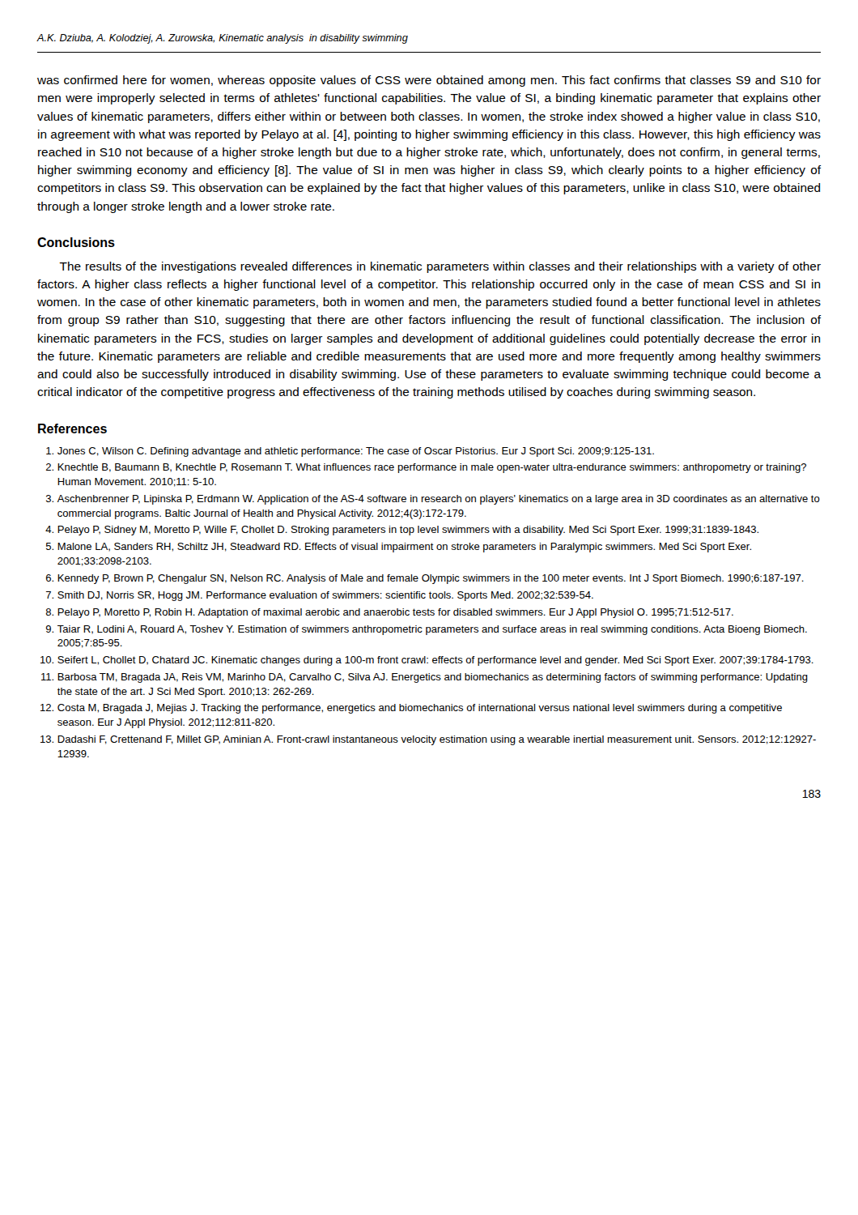A.K. Dziuba, A. Kolodziej, A. Zurowska, Kinematic analysis in disability swimming
was confirmed here for women, whereas opposite values of CSS were obtained among men. This fact confirms that classes S9 and S10 for men were improperly selected in terms of athletes' functional capabilities. The value of SI, a binding kinematic parameter that explains other values of kinematic parameters, differs either within or between both classes. In women, the stroke index showed a higher value in class S10, in agreement with what was reported by Pelayo at al. [4], pointing to higher swimming efficiency in this class. However, this high efficiency was reached in S10 not because of a higher stroke length but due to a higher stroke rate, which, unfortunately, does not confirm, in general terms, higher swimming economy and efficiency [8]. The value of SI in men was higher in class S9, which clearly points to a higher efficiency of competitors in class S9. This observation can be explained by the fact that higher values of this parameters, unlike in class S10, were obtained through a longer stroke length and a lower stroke rate.
Conclusions
The results of the investigations revealed differences in kinematic parameters within classes and their relationships with a variety of other factors. A higher class reflects a higher functional level of a competitor. This relationship occurred only in the case of mean CSS and SI in women. In the case of other kinematic parameters, both in women and men, the parameters studied found a better functional level in athletes from group S9 rather than S10, suggesting that there are other factors influencing the result of functional classification. The inclusion of kinematic parameters in the FCS, studies on larger samples and development of additional guidelines could potentially decrease the error in the future. Kinematic parameters are reliable and credible measurements that are used more and more frequently among healthy swimmers and could also be successfully introduced in disability swimming. Use of these parameters to evaluate swimming technique could become a critical indicator of the competitive progress and effectiveness of the training methods utilised by coaches during swimming season.
References
Jones C, Wilson C. Defining advantage and athletic performance: The case of Oscar Pistorius. Eur J Sport Sci. 2009;9:125-131.
Knechtle B, Baumann B, Knechtle P, Rosemann T. What influences race performance in male open-water ultra-endurance swimmers: anthropometry or training? Human Movement. 2010;11: 5-10.
Aschenbrenner P, Lipinska P, Erdmann W. Application of the AS-4 software in research on players' kinematics on a large area in 3D coordinates as an alternative to commercial programs. Baltic Journal of Health and Physical Activity. 2012;4(3):172-179.
Pelayo P, Sidney M, Moretto P, Wille F, Chollet D. Stroking parameters in top level swimmers with a disability. Med Sci Sport Exer. 1999;31:1839-1843.
Malone LA, Sanders RH, Schiltz JH, Steadward RD. Effects of visual impairment on stroke parameters in Paralympic swimmers. Med Sci Sport Exer. 2001;33:2098-2103.
Kennedy P, Brown P, Chengalur SN, Nelson RC. Analysis of Male and female Olympic swimmers in the 100 meter events. Int J Sport Biomech. 1990;6:187-197.
Smith DJ, Norris SR, Hogg JM. Performance evaluation of swimmers: scientific tools. Sports Med. 2002;32:539-54.
Pelayo P, Moretto P, Robin H. Adaptation of maximal aerobic and anaerobic tests for disabled swimmers. Eur J Appl Physiol O. 1995;71:512-517.
Taiar R, Lodini A, Rouard A, Toshev Y. Estimation of swimmers anthropometric parameters and surface areas in real swimming conditions. Acta Bioeng Biomech. 2005;7:85-95.
Seifert L, Chollet D, Chatard JC. Kinematic changes during a 100-m front crawl: effects of performance level and gender. Med Sci Sport Exer. 2007;39:1784-1793.
Barbosa TM, Bragada JA, Reis VM, Marinho DA, Carvalho C, Silva AJ. Energetics and biomechanics as determining factors of swimming performance: Updating the state of the art. J Sci Med Sport. 2010;13: 262-269.
Costa M, Bragada J, Mejias J. Tracking the performance, energetics and biomechanics of international versus national level swimmers during a competitive season. Eur J Appl Physiol. 2012;112:811-820.
Dadashi F, Crettenand F, Millet GP, Aminian A. Front-crawl instantaneous velocity estimation using a wearable inertial measurement unit. Sensors. 2012;12:12927-12939.
183